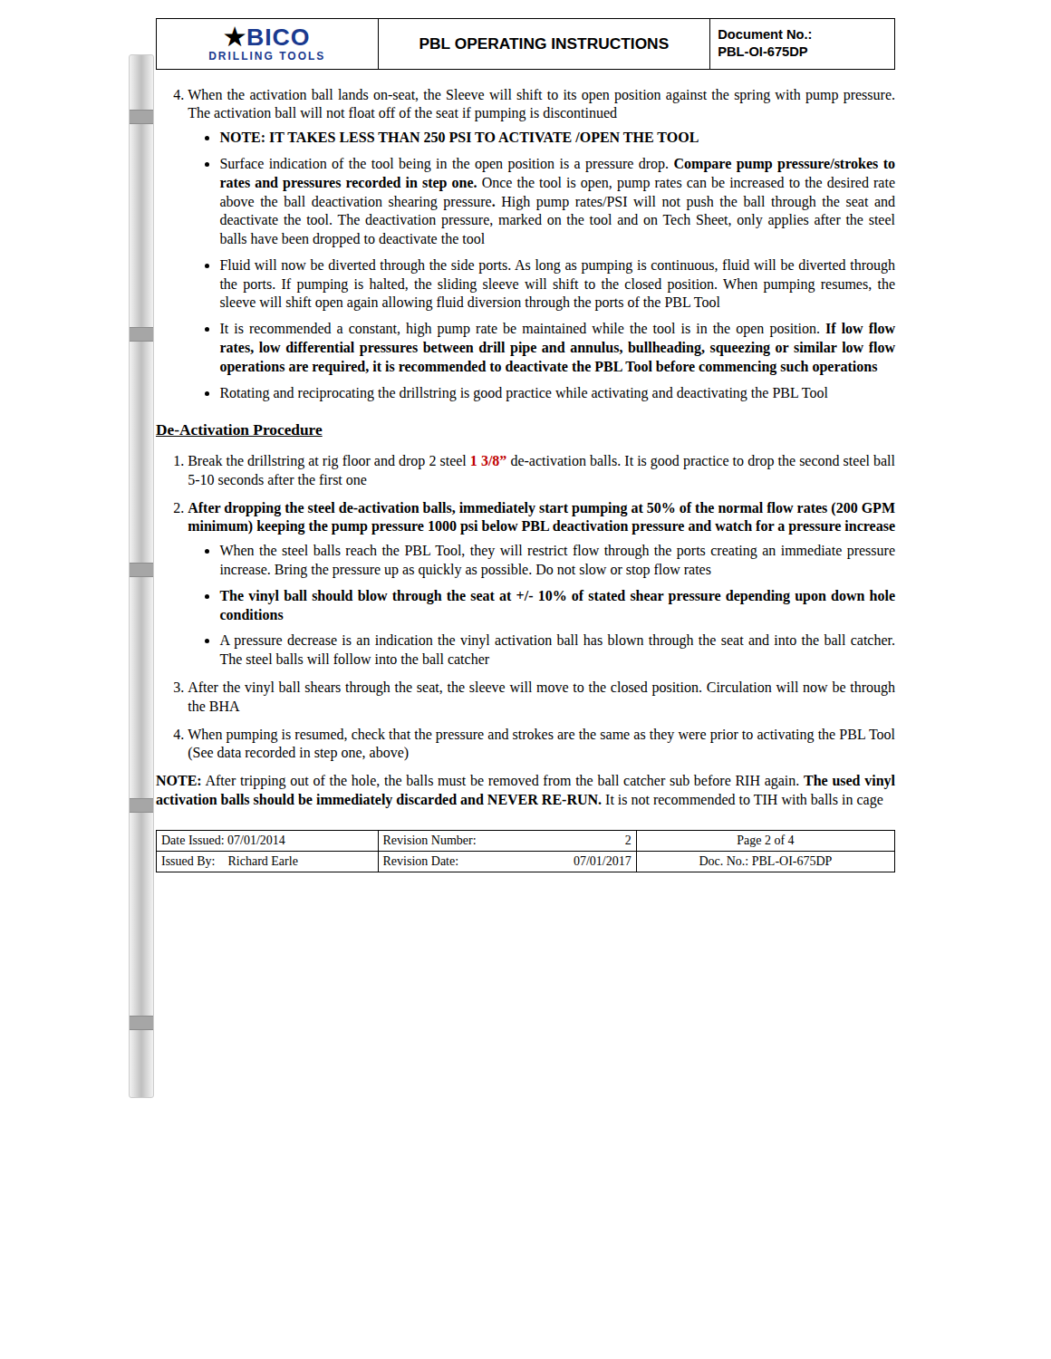| ★ BICO DRILLING TOOLS | PBL OPERATING INSTRUCTIONS | Document No.: PBL-OI-675DP |
When the activation ball lands on-seat, the Sleeve will shift to its open position against the spring with pump pressure. The activation ball will not float off of the seat if pumping is discontinued
NOTE: IT TAKES LESS THAN 250 PSI TO ACTIVATE /OPEN THE TOOL
Surface indication of the tool being in the open position is a pressure drop. Compare pump pressure/strokes to rates and pressures recorded in step one. Once the tool is open, pump rates can be increased to the desired rate above the ball deactivation shearing pressure. High pump rates/PSI will not push the ball through the seat and deactivate the tool. The deactivation pressure, marked on the tool and on Tech Sheet, only applies after the steel balls have been dropped to deactivate the tool
Fluid will now be diverted through the side ports. As long as pumping is continuous, fluid will be diverted through the ports. If pumping is halted, the sliding sleeve will shift to the closed position. When pumping resumes, the sleeve will shift open again allowing fluid diversion through the ports of the PBL Tool
It is recommended a constant, high pump rate be maintained while the tool is in the open position. If low flow rates, low differential pressures between drill pipe and annulus, bullheading, squeezing or similar low flow operations are required, it is recommended to deactivate the PBL Tool before commencing such operations
Rotating and reciprocating the drillstring is good practice while activating and deactivating the PBL Tool
De-Activation Procedure
Break the drillstring at rig floor and drop 2 steel 1 3/8” de-activation balls. It is good practice to drop the second steel ball 5-10 seconds after the first one
After dropping the steel de-activation balls, immediately start pumping at 50% of the normal flow rates (200 GPM minimum) keeping the pump pressure 1000 psi below PBL deactivation pressure and watch for a pressure increase
When the steel balls reach the PBL Tool, they will restrict flow through the ports creating an immediate pressure increase. Bring the pressure up as quickly as possible. Do not slow or stop flow rates
The vinyl ball should blow through the seat at +/- 10% of stated shear pressure depending upon down hole conditions
A pressure decrease is an indication the vinyl activation ball has blown through the seat and into the ball catcher. The steel balls will follow into the ball catcher
After the vinyl ball shears through the seat, the sleeve will move to the closed position. Circulation will now be through the BHA
When pumping is resumed, check that the pressure and strokes are the same as they were prior to activating the PBL Tool (See data recorded in step one, above)
NOTE: After tripping out of the hole, the balls must be removed from the ball catcher sub before RIH again. The used vinyl activation balls should be immediately discarded and NEVER RE-RUN. It is not recommended to TIH with balls in cage
| Date Issued: 07/01/2014 | Revision Number: 2 | Page 2 of 4 |
| Issued By: Richard Earle | Revision Date: 07/01/2017 | Doc. No.: PBL-OI-675DP |